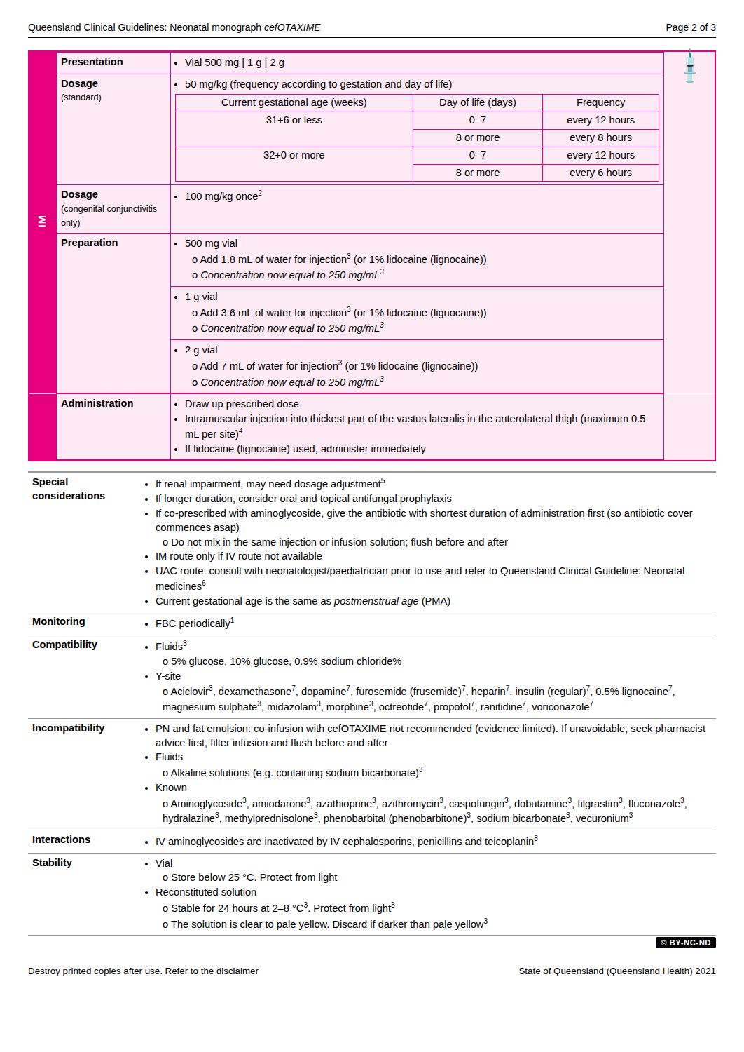Queensland Clinical Guidelines: Neonatal monograph cefOTAXIME
Page 2 of 3
| IM | Presentation | Vial 500 mg / 1 g / 2 g | 💉 |
| Dosage (standard) | 50 mg/kg (frequency according to gestation and day of life) / Current gestational age (weeks) / Day of life (days) / Frequency / / 31+6 or less / 0–7 / every 12 hours / / 8 or more / every 8 hours / / 32+0 or more / 0–7 / every 12 hours / / 8 or more / every 6 hours / |
| Dosage (congenital conjunctivitis only) | 100 mg/kg once 2 |
| Preparation | 500 mg vial Add 1.8 mL of water for injection 3 (or 1% lidocaine (lignocaine)) Concentration now equal to 250 mg/mL 3 |
| 1 g vial Add 3.6 mL of water for injection 3 (or 1% lidocaine (lignocaine)) Concentration now equal to 250 mg/mL 3 |
| 2 g vial Add 7 mL of water for injection 3 (or 1% lidocaine (lignocaine)) Concentration now equal to 250 mg/mL 3 |
| | Administration | Draw up prescribed dose Intramuscular injection into thickest part of the vastus lateralis in the anterolateral thigh (maximum 0.5 mL per site) 4 If lidocaine (lignocaine) used, administer immediately | |
| Special considerations | If renal impairment, may need dosage adjustment 5 If longer duration, consider oral and topical antifungal prophylaxis If co-prescribed with aminoglycoside, give the antibiotic with shortest duration of administration first (so antibiotic cover commences asap) Do not mix in the same injection or infusion solution; flush before and after IM route only if IV route not available UAC route: consult with neonatologist/paediatrician prior to use and refer to Queensland Clinical Guideline: Neonatal medicines 6 Current gestational age is the same as postmenstrual age (PMA) |
| Monitoring | FBC periodically 1 |
| Compatibility | Fluids 3 5% glucose, 10% glucose, 0.9% sodium chloride% Y-site Aciclovir 3 , dexamethasone 7 , dopamine 7 , furosemide (frusemide) 7 , heparin 7 , insulin (regular) 7 , 0.5% lignocaine 7 , magnesium sulphate 3 , midazolam 3 , morphine 3 , octreotide 7 , propofol 7 , ranitidine 7 , voriconazole 7 |
| Incompatibility | PN and fat emulsion: co-infusion with cefOTAXIME not recommended (evidence limited). If unavoidable, seek pharmacist advice first, filter infusion and flush before and after Fluids Alkaline solutions (e.g. containing sodium bicarbonate) 3 Known Aminoglycoside 3 , amiodarone 3 , azathioprine 3 , azithromycin 3 , caspofungin 3 , dobutamine 3 , filgrastim 3 , fluconazole 3 , hydralazine 3 , methylprednisolone 3 , phenobarbital (phenobarbitone) 3 , sodium bicarbonate 3 , vecuronium 3 |
| Interactions | IV aminoglycosides are inactivated by IV cephalosporins, penicillins and teicoplanin 8 |
| Stability | Vial Store below 25 °C. Protect from light Reconstituted solution Stable for 24 hours at 2–8 °C 3 . Protect from light 3 The solution is clear to pale yellow. Discard if darker than pale yellow 3 |
© BY-NC-ND
Destroy printed copies after use. Refer to the disclaimer
State of Queensland (Queensland Health) 2021